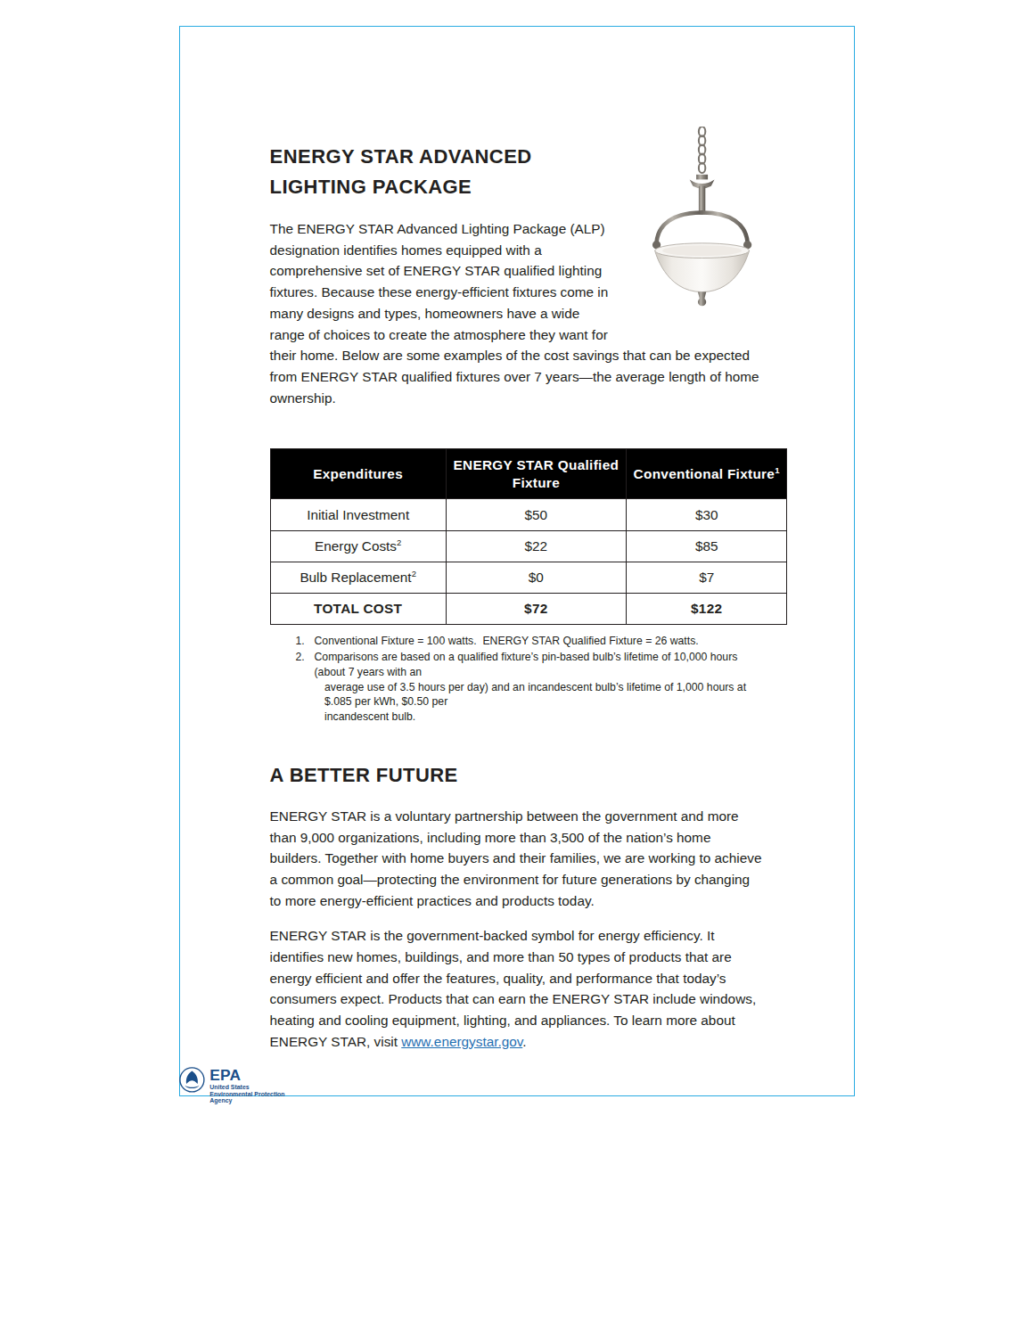ENERGY STAR Advanced Lighting Package
The ENERGY STAR Advanced Lighting Package (ALP) designation identifies homes equipped with a comprehensive set of ENERGY STAR qualified lighting fixtures. Because these energy-efficient fixtures come in many designs and types, homeowners have a wide range of choices to create the atmosphere they want for their home. Below are some examples of the cost savings that can be expected from ENERGY STAR qualified fixtures over 7 years—the average length of home ownership.
| Expenditures | ENERGY STAR Qualified Fixture | Conventional Fixture 1 |
| --- | --- | --- |
| Initial Investment | $50 | $30 |
| Energy Costs 2 | $22 | $85 |
| Bulb Replacement 2 | $0 | $7 |
| TOTAL COST | $72 | $122 |
Conventional Fixture = 100 watts. ENERGY STAR Qualified Fixture = 26 watts.
Comparisons are based on a qualified fixture’s pin-based bulb’s lifetime of 10,000 hours (about 7 years with an average use of 3.5 hours per day) and an incandescent bulb’s lifetime of 1,000 hours at $.085 per kWh, $0.50 per incandescent bulb.
A Better Future
ENERGY STAR is a voluntary partnership between the government and more than 9,000 organizations, including more than 3,500 of the nation’s home builders. Together with home buyers and their families, we are working to achieve a common goal—protecting the environment for future generations by changing to more energy-efficient practices and products today.
ENERGY STAR is the government-backed symbol for energy efficiency. It identifies new homes, buildings, and more than 50 types of products that are energy efficient and offer the features, quality, and performance that today’s consumers expect. Products that can earn the ENERGY STAR include windows, heating and cooling equipment, lighting, and appliances. To learn more about ENERGY STAR, visit www.energystar.gov.
EPA United States
Environmental Protection
Agency